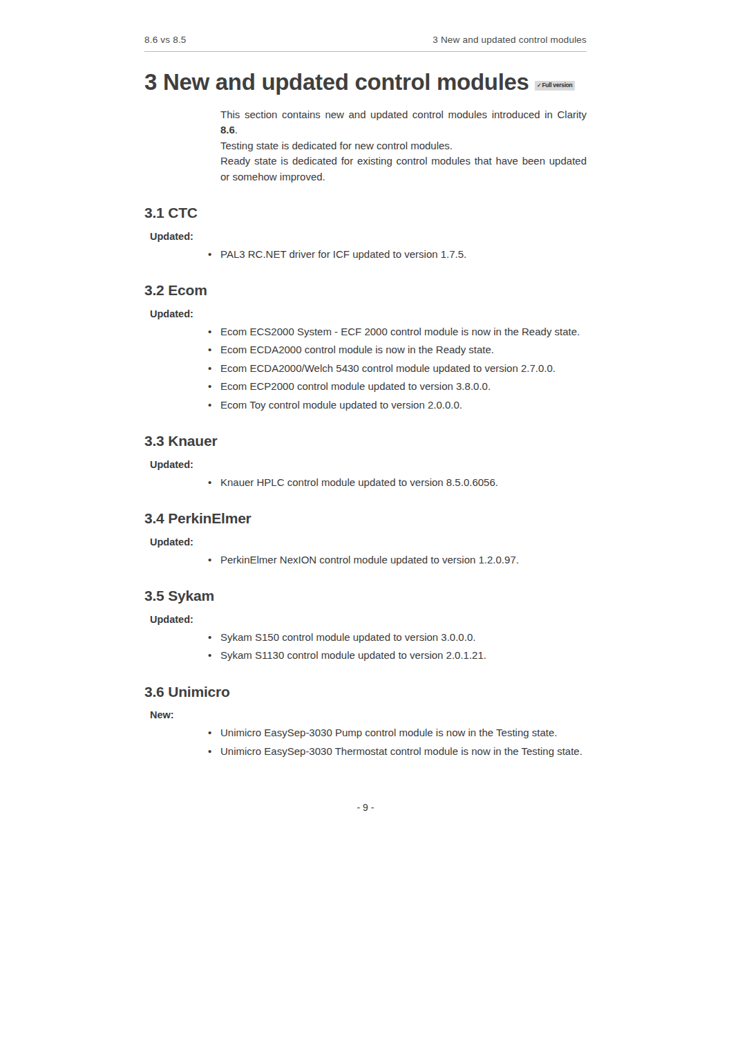8.6 vs 8.5
3 New and updated control modules
3 New and updated control modules✓Full version
This section contains new and updated control modules introduced in Clarity 8.6.
Testing state is dedicated for new control modules.
Ready state is dedicated for existing control modules that have been updated or somehow improved.
3.1 CTC
Updated:
PAL3 RC.NET driver for ICF updated to version 1.7.5.
3.2 Ecom
Updated:
Ecom ECS2000 System - ECF 2000 control module is now in the Ready state.
Ecom ECDA2000 control module is now in the Ready state.
Ecom ECDA2000/Welch 5430 control module updated to version 2.7.0.0.
Ecom ECP2000 control module updated to version 3.8.0.0.
Ecom Toy control module updated to version 2.0.0.0.
3.3 Knauer
Updated:
Knauer HPLC control module updated to version 8.5.0.6056.
3.4 PerkinElmer
Updated:
PerkinElmer NexION control module updated to version 1.2.0.97.
3.5 Sykam
Updated:
Sykam S150 control module updated to version 3.0.0.0.
Sykam S1130 control module updated to version 2.0.1.21.
3.6 Unimicro
New:
Unimicro EasySep-3030 Pump control module is now in the Testing state.
Unimicro EasySep-3030 Thermostat control module is now in the Testing state.
- 9 -